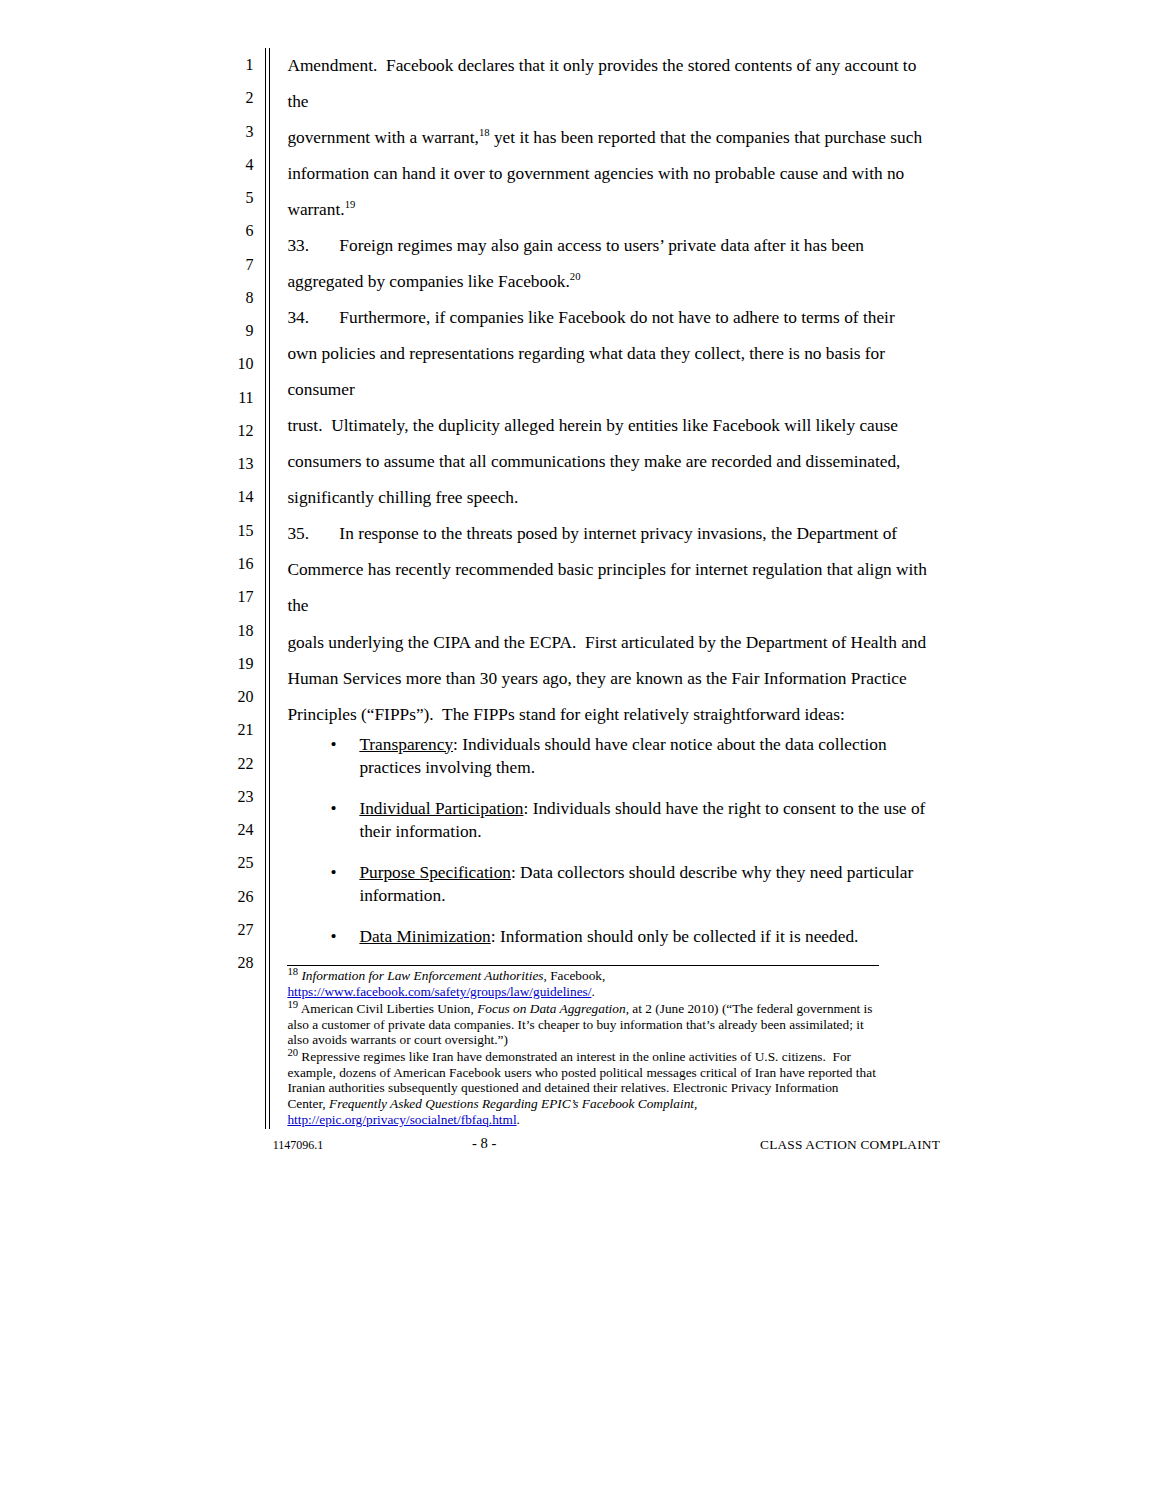1
2
3
4
5
6
7
8
9
10
11
12
13
14
15
16
17
18
19
20
21
22
23
24
25
26
27
28
Amendment. Facebook declares that it only provides the stored contents of any account to the
government with a warrant,18 yet it has been reported that the companies that purchase such
information can hand it over to government agencies with no probable cause and with no
warrant.19
33. Foreign regimes may also gain access to users’ private data after it has been
aggregated by companies like Facebook.20
34. Furthermore, if companies like Facebook do not have to adhere to terms of their
own policies and representations regarding what data they collect, there is no basis for consumer
trust. Ultimately, the duplicity alleged herein by entities like Facebook will likely cause
consumers to assume that all communications they make are recorded and disseminated,
significantly chilling free speech.
35. In response to the threats posed by internet privacy invasions, the Department of
Commerce has recently recommended basic principles for internet regulation that align with the
goals underlying the CIPA and the ECPA. First articulated by the Department of Health and
Human Services more than 30 years ago, they are known as the Fair Information Practice
Principles (“FIPPs”). The FIPPs stand for eight relatively straightforward ideas:
•Transparency: Individuals should have clear notice about the data collection practices involving them.
•Individual Participation: Individuals should have the right to consent to the use of their information.
•Purpose Specification: Data collectors should describe why they need particular information.
•Data Minimization: Information should only be collected if it is needed.
18 Information for Law Enforcement Authorities, Facebook, https://www.facebook.com/safety/groups/law/guidelines/.
19 American Civil Liberties Union, Focus on Data Aggregation, at 2 (June 2010) (“The federal government is also a customer of private data companies. It’s cheaper to buy information that’s already been assimilated; it also avoids warrants or court oversight.”)
20 Repressive regimes like Iran have demonstrated an interest in the online activities of U.S. citizens. For example, dozens of American Facebook users who posted political messages critical of Iran have reported that Iranian authorities subsequently questioned and detained their relatives. Electronic Privacy Information Center, Frequently Asked Questions Regarding EPIC’s Facebook Complaint, http://epic.org/privacy/socialnet/fbfaq.html.
1147096.1 - 8 - CLASS ACTION COMPLAINT